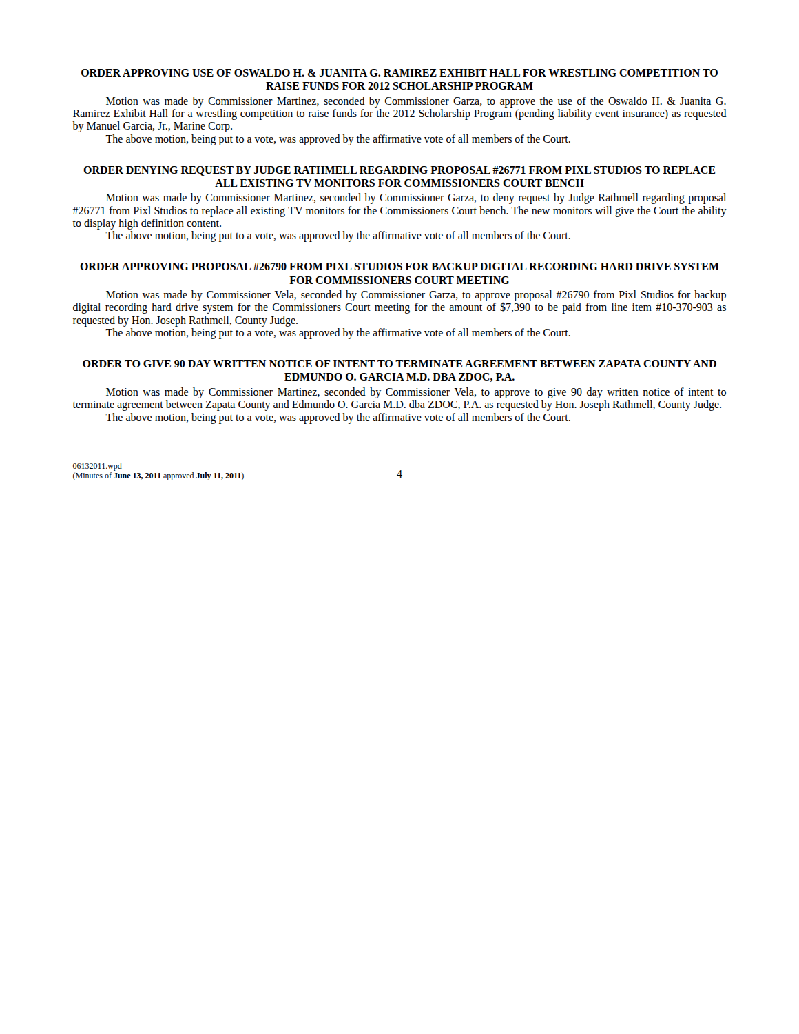Order Approving Use of Oswaldo H. & Juanita G. Ramirez Exhibit Hall for Wrestling Competition to Raise Funds for 2012 Scholarship Program
Motion was made by Commissioner Martinez, seconded by Commissioner Garza, to approve the use of the Oswaldo H. & Juanita G. Ramirez Exhibit Hall for a wrestling competition to raise funds for the 2012 Scholarship Program (pending liability event insurance) as requested by Manuel Garcia, Jr., Marine Corp.
The above motion, being put to a vote, was approved by the affirmative vote of all members of the Court.
Order Denying Request by Judge Rathmell Regarding Proposal #26771 from Pixl Studios to Replace All Existing TV Monitors for Commissioners Court Bench
Motion was made by Commissioner Martinez, seconded by Commissioner Garza, to deny request by Judge Rathmell regarding proposal #26771 from Pixl Studios to replace all existing TV monitors for the Commissioners Court bench. The new monitors will give the Court the ability to display high definition content.
The above motion, being put to a vote, was approved by the affirmative vote of all members of the Court.
Order Approving Proposal #26790 from Pixl Studios for Backup Digital Recording Hard Drive System for Commissioners Court Meeting
Motion was made by Commissioner Vela, seconded by Commissioner Garza, to approve proposal #26790 from Pixl Studios for backup digital recording hard drive system for the Commissioners Court meeting for the amount of $7,390 to be paid from line item #10-370-903 as requested by Hon. Joseph Rathmell, County Judge.
The above motion, being put to a vote, was approved by the affirmative vote of all members of the Court.
Order to Give 90 Day Written Notice of Intent to Terminate Agreement Between Zapata County and Edmundo O. Garcia M.D. dba ZDOC, P.A.
Motion was made by Commissioner Martinez, seconded by Commissioner Vela, to approve to give 90 day written notice of intent to terminate agreement between Zapata County and Edmundo O. Garcia M.D. dba ZDOC, P.A. as requested by Hon. Joseph Rathmell, County Judge.
The above motion, being put to a vote, was approved by the affirmative vote of all members of the Court.
06132011.wpd (Minutes of June 13, 2011 approved July 11, 2011) 4